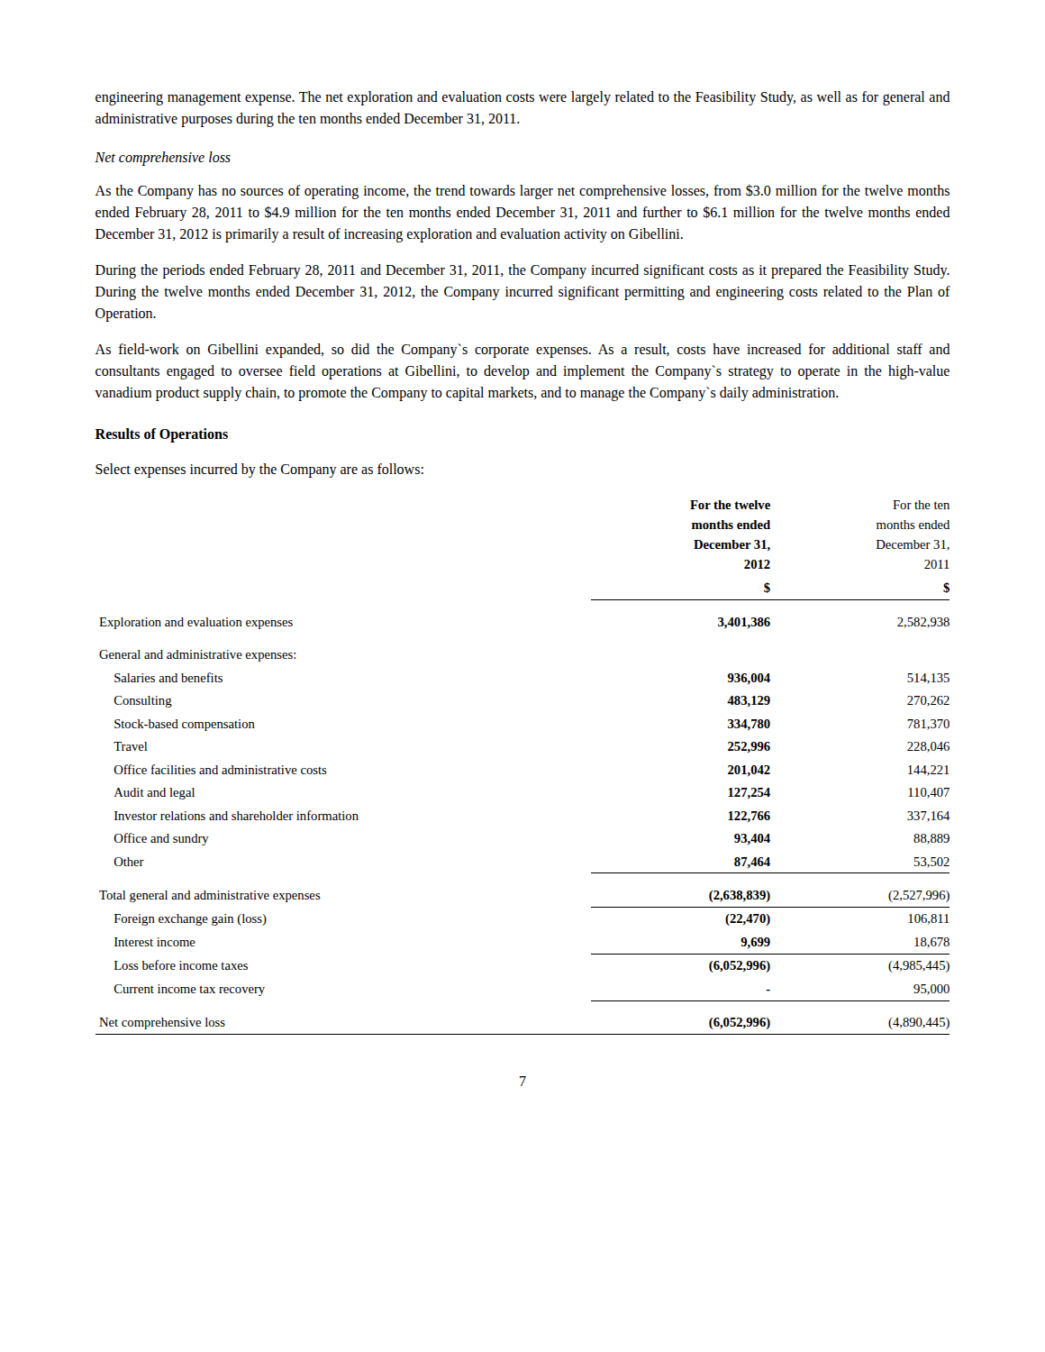engineering management expense. The net exploration and evaluation costs were largely related to the Feasibility Study, as well as for general and administrative purposes during the ten months ended December 31, 2011.
Net comprehensive loss
As the Company has no sources of operating income, the trend towards larger net comprehensive losses, from $3.0 million for the twelve months ended February 28, 2011 to $4.9 million for the ten months ended December 31, 2011 and further to $6.1 million for the twelve months ended December 31, 2012 is primarily a result of increasing exploration and evaluation activity on Gibellini.
During the periods ended February 28, 2011 and December 31, 2011, the Company incurred significant costs as it prepared the Feasibility Study. During the twelve months ended December 31, 2012, the Company incurred significant permitting and engineering costs related to the Plan of Operation.
As field-work on Gibellini expanded, so did the Company`s corporate expenses. As a result, costs have increased for additional staff and consultants engaged to oversee field operations at Gibellini, to develop and implement the Company`s strategy to operate in the high-value vanadium product supply chain, to promote the Company to capital markets, and to manage the Company`s daily administration.
Results of Operations
Select expenses incurred by the Company are as follows:
| | For the twelve months ended December 31, 2012 | For the ten months ended December 31, 2011 |
| --- | --- | --- |
| | $ | $ |
| Exploration and evaluation expenses | 3,401,386 | 2,582,938 |
| General and administrative expenses: | | |
| Salaries and benefits | 936,004 | 514,135 |
| Consulting | 483,129 | 270,262 |
| Stock-based compensation | 334,780 | 781,370 |
| Travel | 252,996 | 228,046 |
| Office facilities and administrative costs | 201,042 | 144,221 |
| Audit and legal | 127,254 | 110,407 |
| Investor relations and shareholder information | 122,766 | 337,164 |
| Office and sundry | 93,404 | 88,889 |
| Other | 87,464 | 53,502 |
| Total general and administrative expenses | (2,638,839) | (2,527,996) |
| Foreign exchange gain (loss) | (22,470) | 106,811 |
| Interest income | 9,699 | 18,678 |
| Loss before income taxes | (6,052,996) | (4,985,445) |
| Current income tax recovery | - | 95,000 |
| Net comprehensive loss | (6,052,996) | (4,890,445) |
7